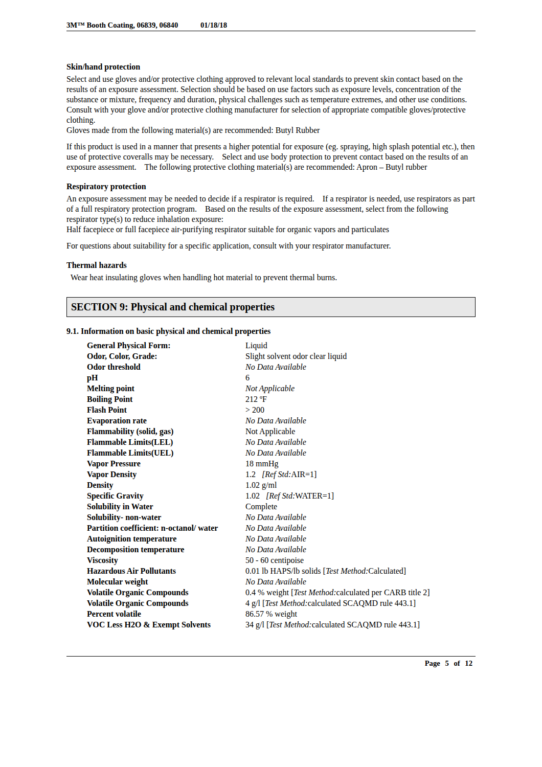3M™ Booth Coating, 06839, 06840 01/18/18
Skin/hand protection
Select and use gloves and/or protective clothing approved to relevant local standards to prevent skin contact based on the results of an exposure assessment. Selection should be based on use factors such as exposure levels, concentration of the substance or mixture, frequency and duration, physical challenges such as temperature extremes, and other use conditions. Consult with your glove and/or protective clothing manufacturer for selection of appropriate compatible gloves/protective clothing.
Gloves made from the following material(s) are recommended: Butyl Rubber
If this product is used in a manner that presents a higher potential for exposure (eg. spraying, high splash potential etc.), then use of protective coveralls may be necessary. Select and use body protection to prevent contact based on the results of an exposure assessment. The following protective clothing material(s) are recommended: Apron – Butyl rubber
Respiratory protection
An exposure assessment may be needed to decide if a respirator is required. If a respirator is needed, use respirators as part of a full respiratory protection program. Based on the results of the exposure assessment, select from the following respirator type(s) to reduce inhalation exposure:
Half facepiece or full facepiece air-purifying respirator suitable for organic vapors and particulates
For questions about suitability for a specific application, consult with your respirator manufacturer.
Thermal hazards
Wear heat insulating gloves when handling hot material to prevent thermal burns.
SECTION 9: Physical and chemical properties
9.1. Information on basic physical and chemical properties
| General Physical Form: | Liquid |
| Odor, Color, Grade: | Slight solvent odor clear liquid |
| Odor threshold | No Data Available |
| pH | 6 |
| Melting point | Not Applicable |
| Boiling Point | 212 ºF |
| Flash Point | > 200 |
| Evaporation rate | No Data Available |
| Flammability (solid, gas) | Not Applicable |
| Flammable Limits(LEL) | No Data Available |
| Flammable Limits(UEL) | No Data Available |
| Vapor Pressure | 18 mmHg |
| Vapor Density | 1.2 [Ref Std: AIR=1] |
| Density | 1.02 g/ml |
| Specific Gravity | 1.02 [Ref Std: WATER=1] |
| Solubility in Water | Complete |
| Solubility- non-water | No Data Available |
| Partition coefficient: n-octanol/ water | No Data Available |
| Autoignition temperature | No Data Available |
| Decomposition temperature | No Data Available |
| Viscosity | 50 - 60 centipoise |
| Hazardous Air Pollutants | 0.01 lb HAPS/lb solids [ Test Method: Calculated] |
| Molecular weight | No Data Available |
| Volatile Organic Compounds | 0.4 % weight [ Test Method: calculated per CARB title 2] |
| Volatile Organic Compounds | 4 g/l [ Test Method: calculated SCAQMD rule 443.1] |
| Percent volatile | 86.57 % weight |
| VOC Less H2O & Exempt Solvents | 34 g/l [ Test Method: calculated SCAQMD rule 443.1] |
Page 5 of 12